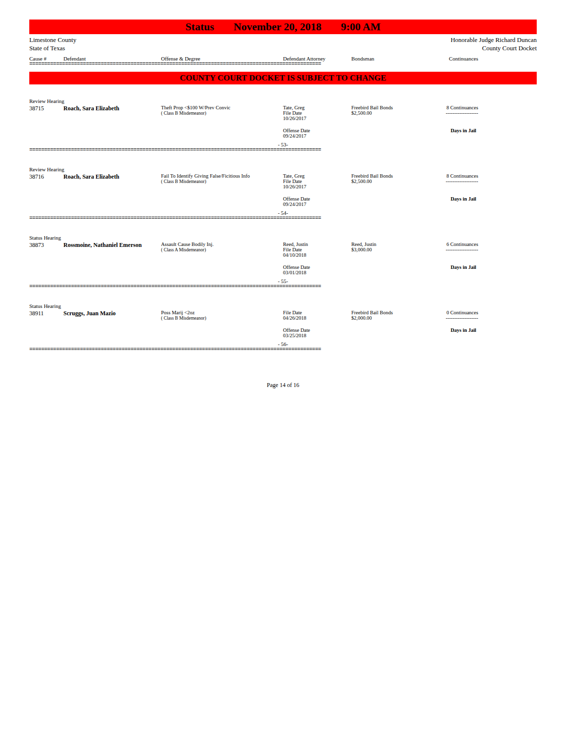Status November 20, 2018 9:00 AM
Limestone County
State of Texas
Honorable Judge Richard Duncan
County Court Docket
Cause # Defendant Offense & Degree Defendant Attorney Bondsman Continuances
==================================================================================================
COUNTY COURT DOCKET IS SUBJECT TO CHANGE
Review Hearing
38715
Roach, Sara Elizabeth
Theft Prop <$100 W/Prev Convic
( Class B Misdemeanor)
Tate, Greg
File Date
10/26/2017
Freebird Bail Bonds
$2,500.00
8 Continuances
-------------------
Offense Date
09/24/2017
Days in Jail
- 53-
==================================================================================================
Review Hearing
38716
Roach, Sara Elizabeth
Fail To Identify Giving False/Ficitious Info
( Class B Misdemeanor)
Tate, Greg
File Date
10/26/2017
Freebird Bail Bonds
$2,500.00
8 Continuances
-------------------
Offense Date
09/24/2017
Days in Jail
- 54-
==================================================================================================
Status Hearing
38873
Rossmoine, Nathaniel Emerson
Assault Cause Bodily Inj.
( Class A Misdemeanor)
Reed, Justin
File Date
04/10/2018
Reed, Justin
$3,000.00
6 Continuances
-------------------
Offense Date
03/01/2018
Days in Jail
- 55-
==================================================================================================
Status Hearing
38911
Scruggs, Juan Mazio
Poss Marij <2oz
( Class B Misdemeanor)
File Date
04/26/2018
Freebird Bail Bonds
$2,000.00
0 Continuances
-------------------
Offense Date
03/25/2018
Days in Jail
- 56-
==================================================================================================
Page 14 of 16